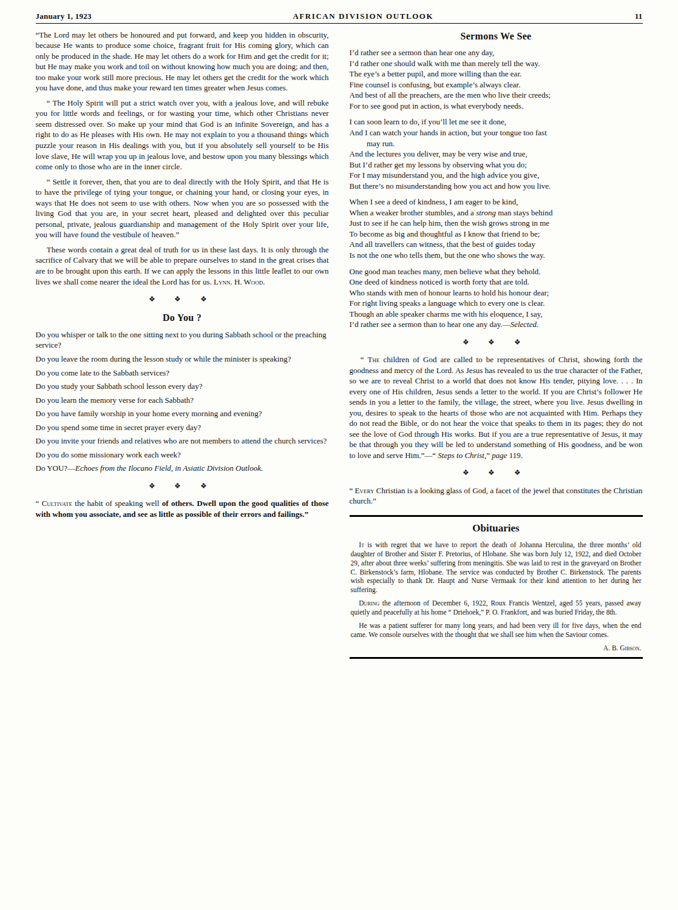January 1, 1923 African Division Outlook 11
“The Lord may let others be honoured and put forward, and keep you hidden in obscurity, because He wants to produce some choice, fragrant fruit for His coming glory, which can only be produced in the shade. He may let others do a work for Him and get the credit for it; but He may make you work and toil on without knowing how much you are doing; and then, too make your work still more precious. He may let others get the credit for the work which you have done, and thus make your reward ten times greater when Jesus comes.
“ The Holy Spirit will put a strict watch over you, with a jealous love, and will rebuke you for little words and feelings, or for wasting your time, which other Christians never seem distressed over. So make up your mind that God is an infinite Sovereign, and has a right to do as He pleases with His own. He may not explain to you a thousand things which puzzle your reason in His dealings with you, but if you absolutely sell yourself to be His love slave, He will wrap you up in jealous love, and bestow upon you many blessings which come only to those who are in the inner circle.
“ Settle it forever, then, that you are to deal directly with the Holy Spirit, and that He is to have the privilege of tying your tongue, or chaining your hand, or closing your eyes, in ways that He does not seem to use with others. Now when you are so possessed with the living God that you are, in your secret heart, pleased and delighted over this peculiar personal, private, jealous guardianship and management of the Holy Spirit over your life, you will have found the vestibule of heaven.”
These words contain a great deal of truth for us in these last days. It is only through the sacrifice of Calvary that we will be able to prepare ourselves to stand in the great crises that are to be brought upon this earth. If we can apply the lessons in this little leaflet to our own lives we shall come nearer the ideal the Lord has for us. Lynn. H. Wood.
❖ ❖ ❖
Do You ?
Do you whisper or talk to the one sitting next to you during Sabbath school or the preaching service?
Do you leave the room during the lesson study or while the minister is speaking?
Do you come late to the Sabbath services?
Do you study your Sabbath school lesson every day?
Do you learn the memory verse for each Sabbath?
Do you have family worship in your home every morning and evening?
Do you spend some time in secret prayer every day?
Do you invite your friends and relatives who are not members to attend the church services?
Do you do some missionary work each week?
Do YOU?—Echoes from the Ilocano Field, in Asiatic Division Outlook.
❖ ❖ ❖
“ Cultivate the habit of speaking well of others. Dwell upon the good qualities of those with whom you associate, and see as little as possible of their errors and failings.”
Sermons We See
I’d rather see a sermon than hear one any day,
I’d rather one should walk with me than merely tell the way.
The eye’s a better pupil, and more willing than the ear.
Fine counsel is confusing, but example’s always clear.
And best of all the preachers, are the men who live their creeds;
For to see good put in action, is what everybody needs.
I can soon learn to do, if you’ll let me see it done,
And I can watch your hands in action, but your tongue too fast may run.
And the lectures you deliver, may be very wise and true,
But I’d rather get my lessons by observing what you do;
For I may misunderstand you, and the high advice you give,
But there’s no misunderstanding how you act and how you live.
When I see a deed of kindness, I am eager to be kind,
When a weaker brother stumbles, and a strong man stays behind
Just to see if he can help him, then the wish grows strong in me
To become as big and thoughtful as I know that friend to be;
And all travellers can witness, that the best of guides today
Is not the one who tells them, but the one who shows the way.
One good man teaches many, men believe what they behold.
One deed of kindness noticed is worth forty that are told.
Who stands with men of honour learns to hold his honour dear;
For right living speaks a language which to every one is clear.
Though an able speaker charms me with his eloquence, I say,
I’d rather see a sermon than to hear one any day.—Selected.
❖ ❖ ❖
“ The children of God are called to be representatives of Christ, showing forth the goodness and mercy of the Lord. As Jesus has revealed to us the true character of the Father, so we are to reveal Christ to a world that does not know His tender, pitying love. . . . In every one of His children, Jesus sends a letter to the world. If you are Christ’s follower He sends in you a letter to the family, the village, the street, where you live. Jesus dwelling in you, desires to speak to the hearts of those who are not acquainted with Him. Perhaps they do not read the Bible, or do not hear the voice that speaks to them in its pages; they do not see the love of God through His works. But if you are a true representative of Jesus, it may be that through you they will be led to understand something of His goodness, and be won to love and serve Him.”—“ Steps to Christ,” page 119.
❖ ❖ ❖
“ Every Christian is a looking glass of God, a facet of the jewel that constitutes the Christian church.”
Obituaries
It is with regret that we have to report the death of Johanna Herculina, the three months’ old daughter of Brother and Sister F. Pretorius, of Hlobane. She was born July 12, 1922, and died October 29, after about three weeks’ suffering from meningitis. She was laid to rest in the graveyard on Brother C. Birkenstock’s farm, Hlobane. The service was conducted by Brother C. Birkenstock. The parents wish especially to thank Dr. Haupt and Nurse Vermaak for their kind attention to her during her suffering.
During the afternoon of December 6, 1922, Roux Francis Wentzel, aged 55 years, passed away quietly and peacefully at his home “ Driehoek,” P. O. Frankfort, and was buried Friday, the 8th.
He was a patient sufferer for many long years, and had been very ill for five days, when the end came. We console ourselves with the thought that we shall see him when the Saviour comes.
A. B. Gibson.